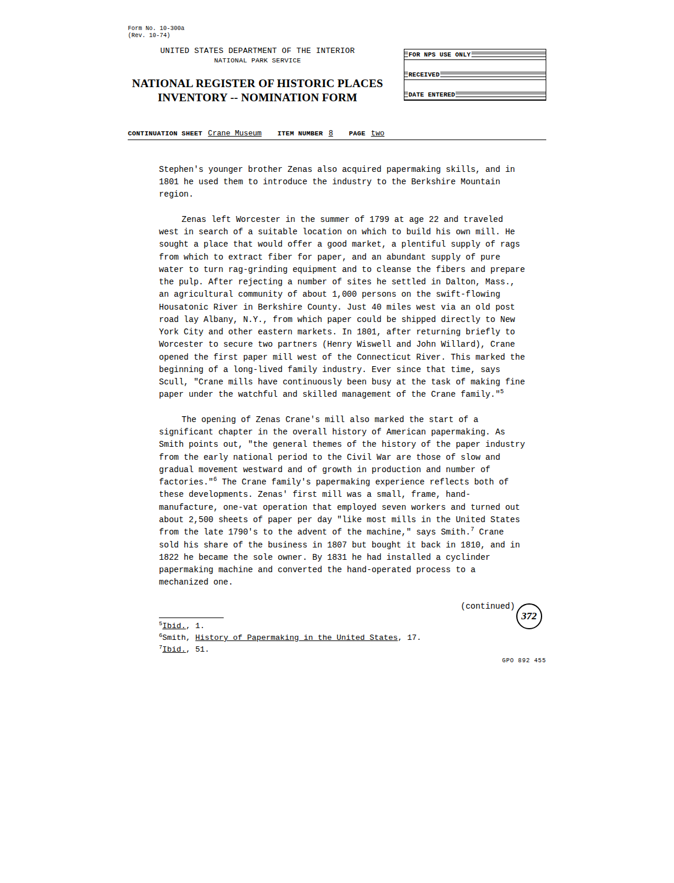Form No. 10-300a
(Rev. 10-74)
UNITED STATES DEPARTMENT OF THE INTERIOR
NATIONAL PARK SERVICE
NATIONAL REGISTER OF HISTORIC PLACES
INVENTORY -- NOMINATION FORM
FOR NPS USE ONLY
RECEIVED
DATE ENTERED
CONTINUATION SHEET Crane Museum ITEM NUMBER 8 PAGE two
Stephen's younger brother Zenas also acquired papermaking skills, and in 1801 he used them to introduce the industry to the Berkshire Mountain region.
Zenas left Worcester in the summer of 1799 at age 22 and traveled west in search of a suitable location on which to build his own mill. He sought a place that would offer a good market, a plentiful supply of rags from which to extract fiber for paper, and an abundant supply of pure water to turn rag-grinding equipment and to cleanse the fibers and prepare the pulp. After rejecting a number of sites he settled in Dalton, Mass., an agricultural community of about 1,000 persons on the swift-flowing Housatonic River in Berkshire County. Just 40 miles west via an old post road lay Albany, N.Y., from which paper could be shipped directly to New York City and other eastern markets. In 1801, after returning briefly to Worcester to secure two partners (Henry Wiswell and John Willard), Crane opened the first paper mill west of the Connecticut River. This marked the beginning of a long-lived family industry. Ever since that time, says Scull, "Crane mills have continuously been busy at the task of making fine paper under the watchful and skilled management of the Crane family."5
The opening of Zenas Crane's mill also marked the start of a significant chapter in the overall history of American papermaking. As Smith points out, "the general themes of the history of the paper industry from the early national period to the Civil War are those of slow and gradual movement westward and of growth in production and number of factories."6 The Crane family's papermaking experience reflects both of these developments. Zenas' first mill was a small, frame, hand-manufacture, one-vat operation that employed seven workers and turned out about 2,500 sheets of paper per day "like most mills in the United States from the late 1790's to the advent of the machine," says Smith.7 Crane sold his share of the business in 1807 but bought it back in 1810, and in 1822 he became the sole owner. By 1831 he had installed a cyclinder papermaking machine and converted the hand-operated process to a mechanized one.
(continued)
5Ibid., 1.
6Smith, History of Papermaking in the United States, 17.
7Ibid., 51.
372
GPO 892 455